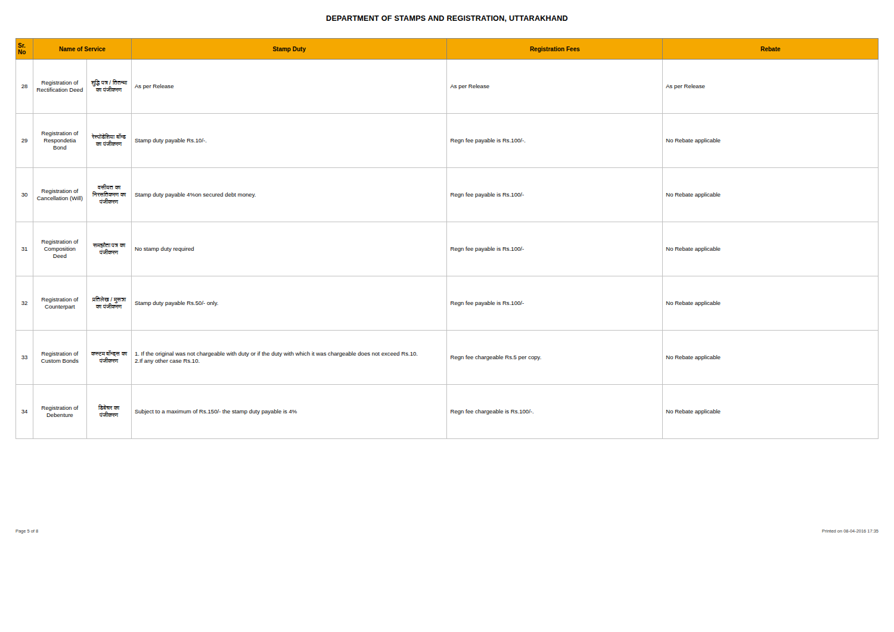Department of Stamps and Registration, Uttarakhand
| Sr. No | Name of Service | Stamp Duty | Registration Fees | Rebate |
| --- | --- | --- | --- | --- |
| 28 | Registration of Rectification Deed | शुद्धि पत्र / तितम्मा का पंजीकरण | As per Release | As per Release | As per Release |
| 29 | Registration of Respondetia Bond | रेस्पोंडेंशिया बॉन्ड का पंजीकरण | Stamp duty payable Rs.10/-. | Regn fee payable is Rs.100/-. | No Rebate applicable |
| 30 | Registration of Cancellation (Will) | वसीयत का निरसतिकरण का पंजीकरण | Stamp duty payable 4%on secured debt money. | Regn fee payable is Rs.100/- | No Rebate applicable |
| 31 | Registration of Composition Deed | समझौता पत्र का पंजीकरण | No stamp duty required | Regn fee payable is Rs.100/- | No Rebate applicable |
| 32 | Registration of Counterpart | प्रतिलेख / मुसन्ना का पंजीकरण | Stamp duty payable Rs.50/- only. | Regn fee payable is Rs.100/- | No Rebate applicable |
| 33 | Registration of Custom Bonds | कस्टम बॉन्ड्स का पंजीकरण | 1. If the original was not chargeable with duty or if the duty with which it was chargeable does not exceed Rs.10. 2.If any other case Rs.10. | Regn fee chargeable Rs.5 per copy. | No Rebate applicable |
| 34 | Registration of Debenture | डिबेंचर का पंजीकरण | Subject to a maximum of Rs.150/- the stamp duty payable is 4% | Regn fee chargeable is Rs.100/-. | No Rebate applicable |
Page 5 of 8 Printed on 08-04-2016 17:35